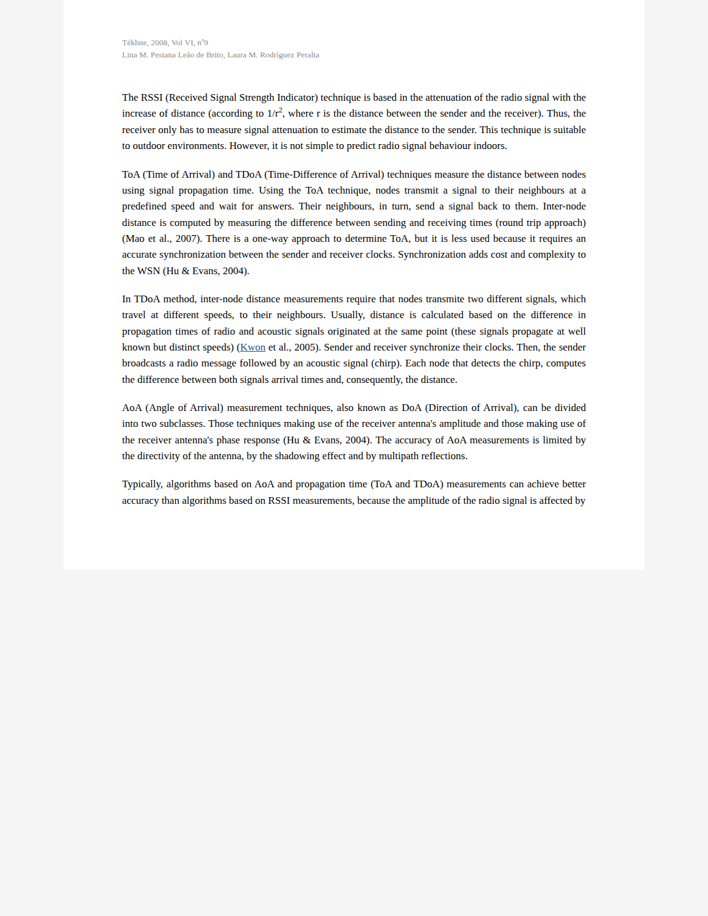Tékhne, 2008, Vol VI, nº9 Lina M. Pestana Leão de Brito, Laura M. Rodríguez Peralta
The RSSI (Received Signal Strength Indicator) technique is based in the attenuation of the radio signal with the increase of distance (according to 1/r2, where r is the distance between the sender and the receiver). Thus, the receiver only has to measure signal attenuation to estimate the distance to the sender. This technique is suitable to outdoor environments. However, it is not simple to predict radio signal behaviour indoors.
ToA (Time of Arrival) and TDoA (Time-Difference of Arrival) techniques measure the distance between nodes using signal propagation time. Using the ToA technique, nodes transmit a signal to their neighbours at a predefined speed and wait for answers. Their neighbours, in turn, send a signal back to them. Inter-node distance is computed by measuring the difference between sending and receiving times (round trip approach) (Mao et al., 2007). There is a one-way approach to determine ToA, but it is less used because it requires an accurate synchronization between the sender and receiver clocks. Synchronization adds cost and complexity to the WSN (Hu & Evans, 2004).
In TDoA method, inter-node distance measurements require that nodes transmite two different signals, which travel at different speeds, to their neighbours. Usually, distance is calculated based on the difference in propagation times of radio and acoustic signals originated at the same point (these signals propagate at well known but distinct speeds) (Kwon et al., 2005). Sender and receiver synchronize their clocks. Then, the sender broadcasts a radio message followed by an acoustic signal (chirp). Each node that detects the chirp, computes the difference between both signals arrival times and, consequently, the distance.
AoA (Angle of Arrival) measurement techniques, also known as DoA (Direction of Arrival), can be divided into two subclasses. Those techniques making use of the receiver antenna's amplitude and those making use of the receiver antenna's phase response (Hu & Evans, 2004). The accuracy of AoA measurements is limited by the directivity of the antenna, by the shadowing effect and by multipath reflections.
Typically, algorithms based on AoA and propagation time (ToA and TDoA) measurements can achieve better accuracy than algorithms based on RSSI measurements, because the amplitude of the radio signal is affected by